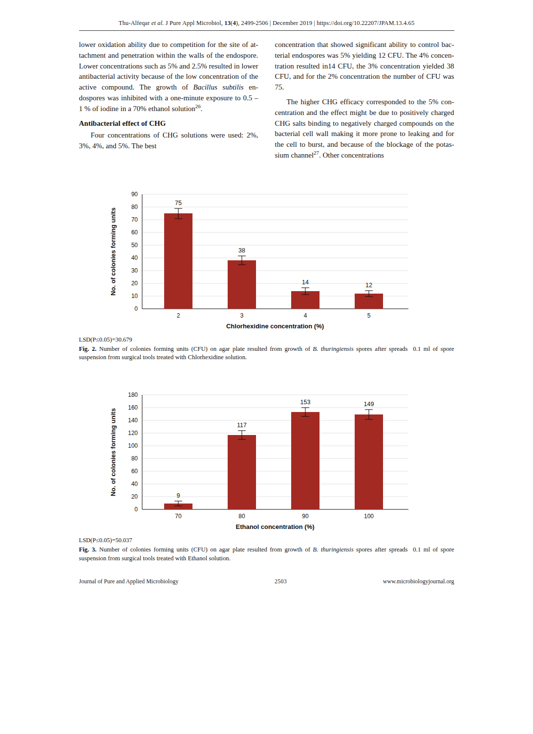Thu-Alfeqar et al. J Pure Appl Microbiol, 13(4), 2499-2506 | December 2019 | https://doi.org/10.22207/JPAM.13.4.65
lower oxidation ability due to competition for the site of attachment and penetration within the walls of the endospore. Lower concentrations such as 5% and 2.5% resulted in lower antibacterial activity because of the low concentration of the active compound. The growth of Bacillus subtilis endospores was inhibited with a one-minute exposure to 0.5 – 1 % of iodine in a 70% ethanol solution26.
Antibacterial effect of CHG
Four concentrations of CHG solutions were used: 2%, 3%, 4%, and 5%. The best
concentration that showed significant ability to control bacterial endospores was 5% yielding 12 CFU. The 4% concentration resulted in14 CFU, the 3% concentration yielded 38 CFU, and for the 2% concentration the number of CFU was 75.
The higher CHG efficacy corresponded to the 5% concentration and the effect might be due to positively charged CHG salts binding to negatively charged compounds on the bacterial cell wall making it more prone to leaking and for the cell to burst, and because of the blockage of the potassium channel27. Other concentrations
0 10 20 30 40 50 60 70 80 90 No. of colonies forming units 75 38 14 12 2 3 4 5 Chlorhexidine concentration (%)
LSD(P≤0.05)=30.679
Fig. 2. Number of colonies forming units (CFU) on agar plate resulted from growth of B. thuringiensis spores after spreads 0.1 ml of spore suspension from surgical tools treated with Chlorhexidine solution.
0 20 40 60 80 100 120 140 160 180 No. of colonies forming units 9 117 153 149 70 80 90 100 Ethanol concentration (%)
LSD(P≤0.05)=50.037
Fig. 3. Number of colonies forming units (CFU) on agar plate resulted from growth of B. thuringiensis spores after spreads 0.1 ml of spore suspension from surgical tools treated with Ethanol solution.
Journal of Pure and Applied Microbiology
2503
www.microbiologyjournal.org